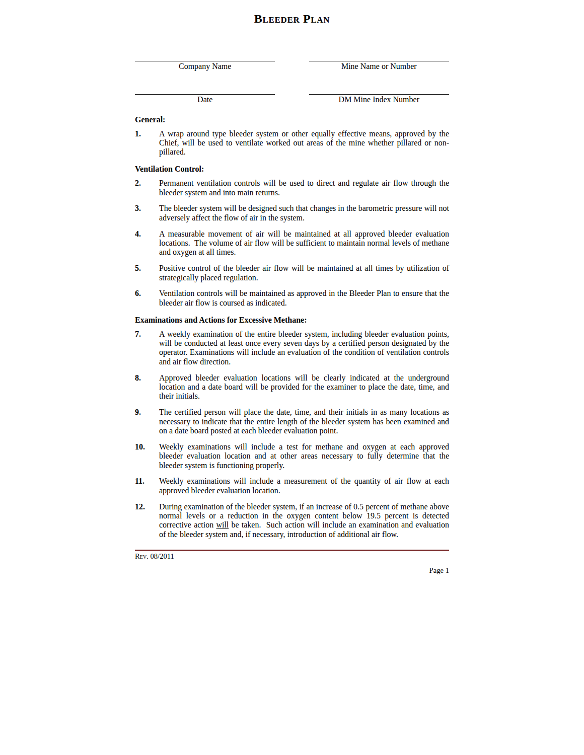Bleeder Plan
| Company Name | Mine Name or Number |
| Date | DM Mine Index Number |
General:
1. A wrap around type bleeder system or other equally effective means, approved by the Chief, will be used to ventilate worked out areas of the mine whether pillared or non-pillared.
Ventilation Control:
2. Permanent ventilation controls will be used to direct and regulate air flow through the bleeder system and into main returns.
3. The bleeder system will be designed such that changes in the barometric pressure will not adversely affect the flow of air in the system.
4. A measurable movement of air will be maintained at all approved bleeder evaluation locations. The volume of air flow will be sufficient to maintain normal levels of methane and oxygen at all times.
5. Positive control of the bleeder air flow will be maintained at all times by utilization of strategically placed regulation.
6. Ventilation controls will be maintained as approved in the Bleeder Plan to ensure that the bleeder air flow is coursed as indicated.
Examinations and Actions for Excessive Methane:
7. A weekly examination of the entire bleeder system, including bleeder evaluation points, will be conducted at least once every seven days by a certified person designated by the operator. Examinations will include an evaluation of the condition of ventilation controls and air flow direction.
8. Approved bleeder evaluation locations will be clearly indicated at the underground location and a date board will be provided for the examiner to place the date, time, and their initials.
9. The certified person will place the date, time, and their initials in as many locations as necessary to indicate that the entire length of the bleeder system has been examined and on a date board posted at each bleeder evaluation point.
10. Weekly examinations will include a test for methane and oxygen at each approved bleeder evaluation location and at other areas necessary to fully determine that the bleeder system is functioning properly.
11. Weekly examinations will include a measurement of the quantity of air flow at each approved bleeder evaluation location.
12. During examination of the bleeder system, if an increase of 0.5 percent of methane above normal levels or a reduction in the oxygen content below 19.5 percent is detected corrective action will be taken. Such action will include an examination and evaluation of the bleeder system and, if necessary, introduction of additional air flow.
Rev. 08/2011
Page 1